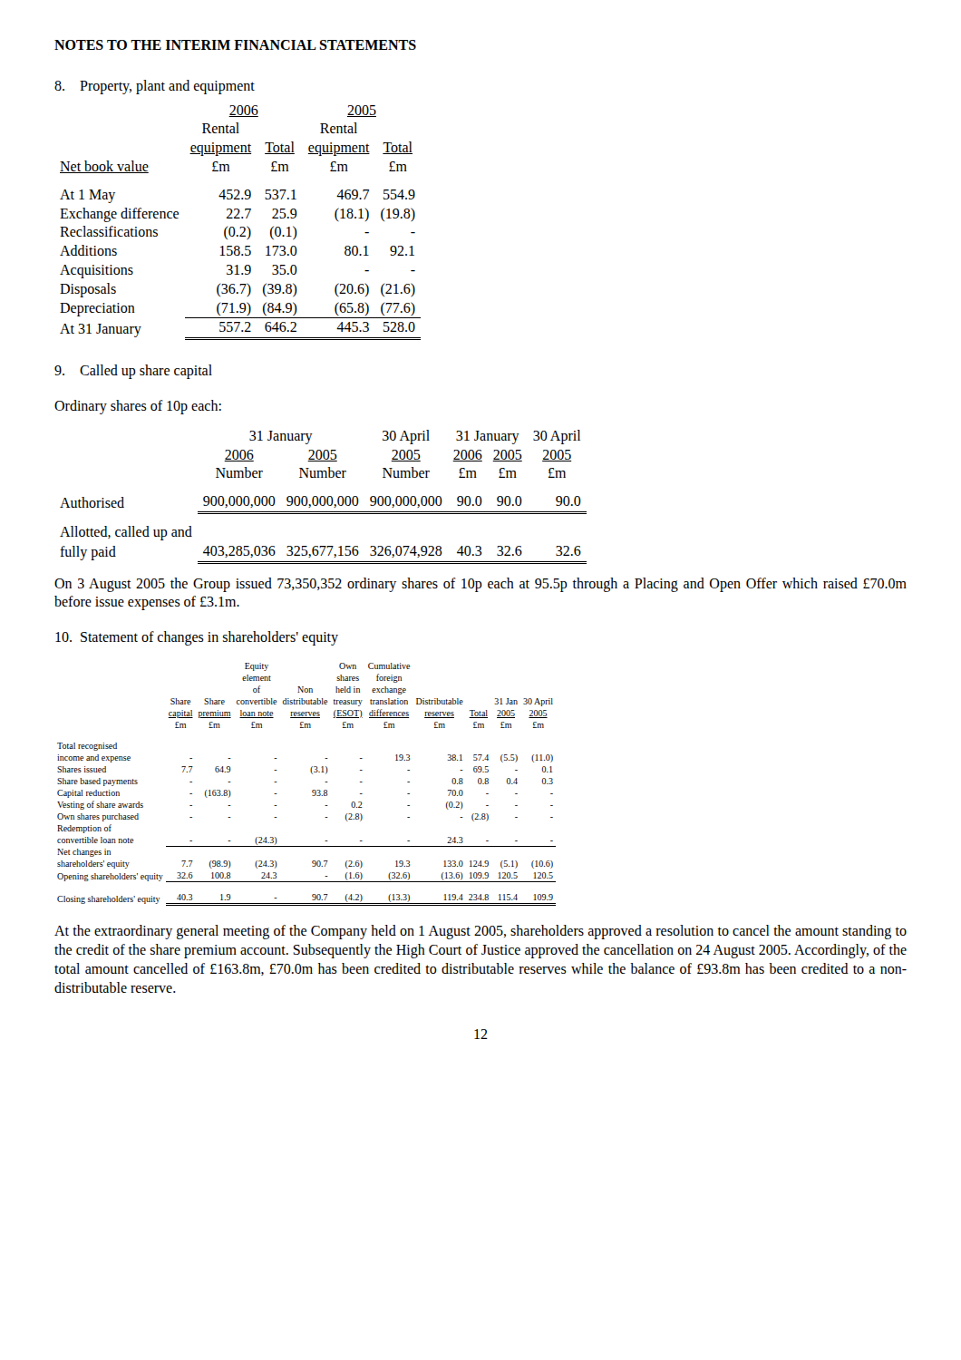NOTES TO THE INTERIM FINANCIAL STATEMENTS
8. Property, plant and equipment
| | 2006 | 2005 |
| | Rental | | Rental | |
| | equipment | Total | equipment | Total |
| Net book value | £m | £m | £m | £m |
| At 1 May | 452.9 | 537.1 | 469.7 | 554.9 |
| Exchange difference | 22.7 | 25.9 | (18.1) | (19.8) |
| Reclassifications | (0.2) | (0.1) | - | - |
| Additions | 158.5 | 173.0 | 80.1 | 92.1 |
| Acquisitions | 31.9 | 35.0 | - | - |
| Disposals | (36.7) | (39.8) | (20.6) | (21.6) |
| Depreciation | (71.9) | (84.9) | (65.8) | (77.6) |
| At 31 January | 557.2 | 646.2 | 445.3 | 528.0 |
9. Called up share capital
Ordinary shares of 10p each:
| | 31 January | 30 April | 31 January | 30 April |
| | 2006 | 2005 | 2005 | 2006 | 2005 | 2005 |
| | Number | Number | Number | £m | £m | £m |
| Authorised | 900,000,000 | 900,000,000 | 900,000,000 | 90.0 | 90.0 | 90.0 |
| Allotted, called up and | | | | | | |
| fully paid | 403,285,036 | 325,677,156 | 326,074,928 | 40.3 | 32.6 | 32.6 |
On 3 August 2005 the Group issued 73,350,352 ordinary shares of 10p each at 95.5p through a Placing and Open Offer which raised £70.0m before issue expenses of £3.1m.
10. Statement of changes in shareholders' equity
| | | | Equity | | Own | Cumulative | | | | |
| | | | element | | shares | foreign | | | | |
| | | | of | Non | held in | exchange | | | | |
| | Share | Share | convertible | distributable | treasury | translation | Distributable | | 31 Jan | 30 April |
| | capital | premium | loan note | reserves | (ESOT) | differences | reserves | Total | 2005 | 2005 |
| | £m | £m | £m | £m | £m | £m | £m | £m | £m | £m |
| Total recognised | | | | | | | | | | |
| income and expense | - | - | - | - | - | 19.3 | 38.1 | 57.4 | (5.5) | (11.0) |
| Shares issued | 7.7 | 64.9 | - | (3.1) | - | - | - | 69.5 | - | 0.1 |
| Share based payments | - | - | - | - | - | - | 0.8 | 0.8 | 0.4 | 0.3 |
| Capital reduction | - | (163.8) | - | 93.8 | - | - | 70.0 | - | - | - |
| Vesting of share awards | - | - | - | - | 0.2 | - | (0.2) | - | - | - |
| Own shares purchased | - | - | - | - | (2.8) | - | - | (2.8) | - | - |
| Redemption of | | | | | | | | | | |
| convertible loan note | - | - | (24.3) | - | - | - | 24.3 | - | - | - |
| Net changes in | | | | | | | | | | |
| shareholders' equity | 7.7 | (98.9) | (24.3) | 90.7 | (2.6) | 19.3 | 133.0 | 124.9 | (5.1) | (10.6) |
| Opening shareholders' equity | 32.6 | 100.8 | 24.3 | - | (1.6) | (32.6) | (13.6) | 109.9 | 120.5 | 120.5 |
| Closing shareholders' equity | 40.3 | 1.9 | - | 90.7 | (4.2) | (13.3) | 119.4 | 234.8 | 115.4 | 109.9 |
At the extraordinary general meeting of the Company held on 1 August 2005, shareholders approved a resolution to cancel the amount standing to the credit of the share premium account. Subsequently the High Court of Justice approved the cancellation on 24 August 2005. Accordingly, of the total amount cancelled of £163.8m, £70.0m has been credited to distributable reserves while the balance of £93.8m has been credited to a non-distributable reserve.
12